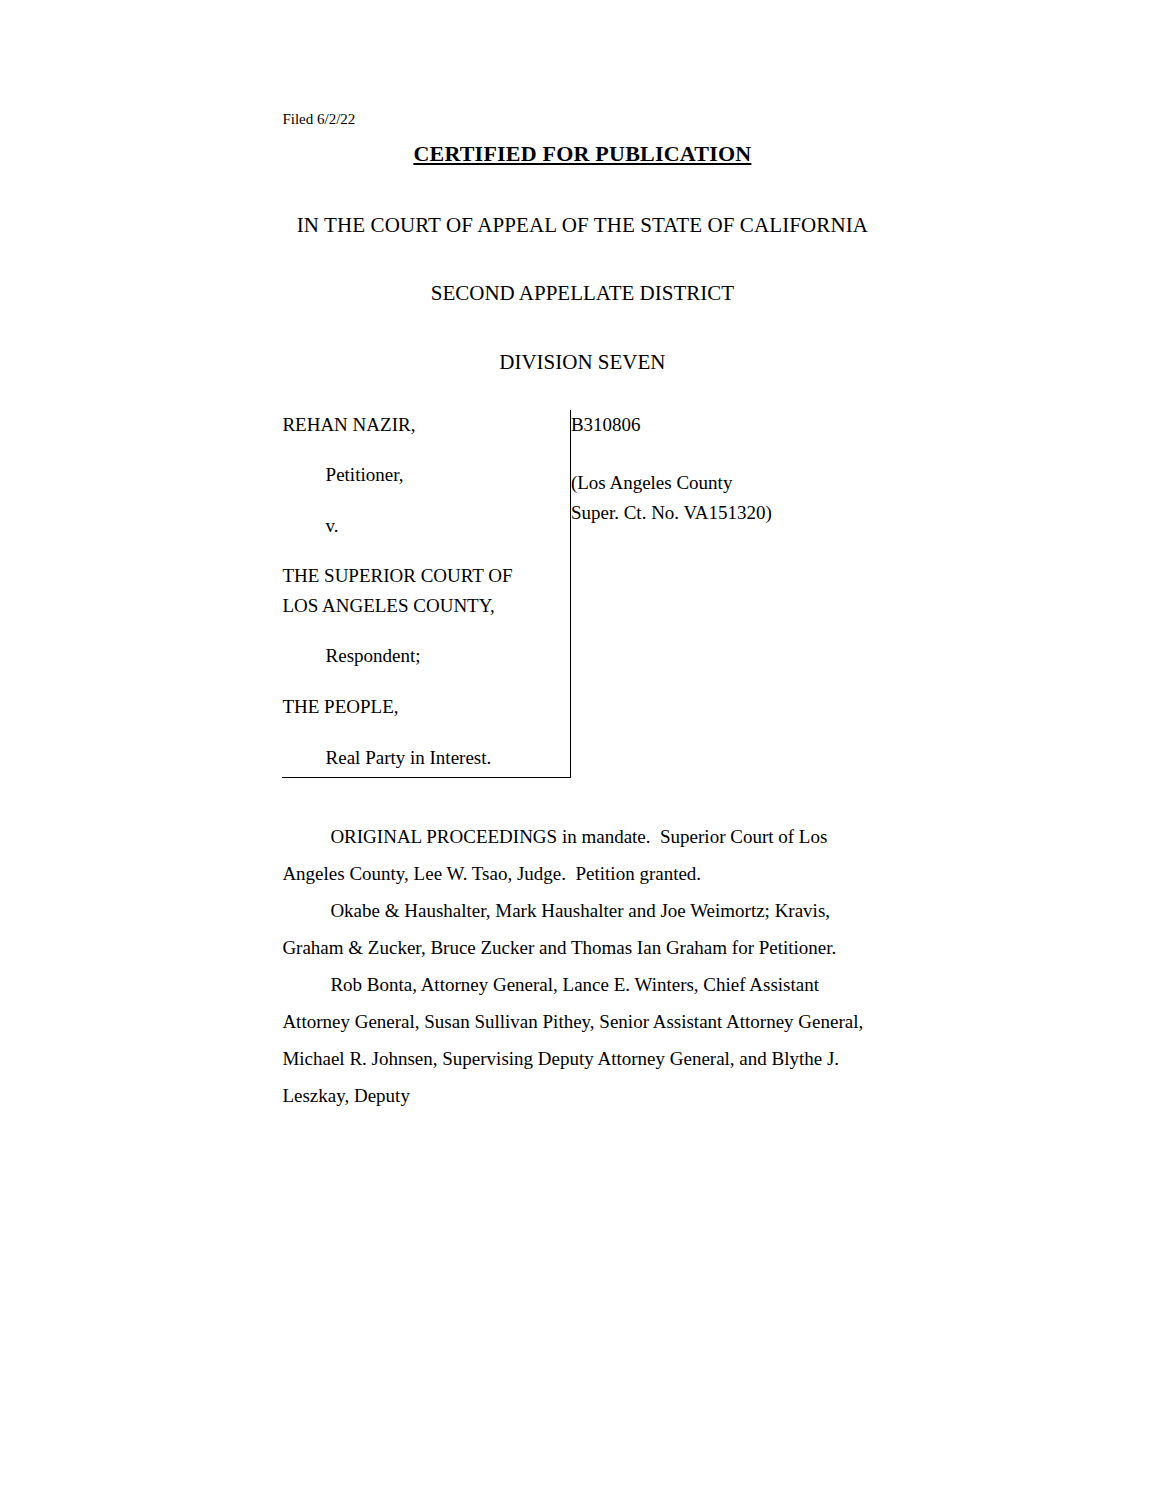Filed 6/2/22
CERTIFIED FOR PUBLICATION
IN THE COURT OF APPEAL OF THE STATE OF CALIFORNIA
SECOND APPELLATE DISTRICT
DIVISION SEVEN
| REHAN NAZIR, Petitioner, v. THE SUPERIOR COURT OF LOS ANGELES COUNTY, Respondent; THE PEOPLE, Real Party in Interest. | B310806 (Los Angeles County Super. Ct. No. VA151320) |
ORIGINAL PROCEEDINGS in mandate. Superior Court of Los Angeles County, Lee W. Tsao, Judge. Petition granted.
Okabe & Haushalter, Mark Haushalter and Joe Weimortz; Kravis, Graham & Zucker, Bruce Zucker and Thomas Ian Graham for Petitioner.
Rob Bonta, Attorney General, Lance E. Winters, Chief Assistant Attorney General, Susan Sullivan Pithey, Senior Assistant Attorney General, Michael R. Johnsen, Supervising Deputy Attorney General, and Blythe J. Leszkay, Deputy